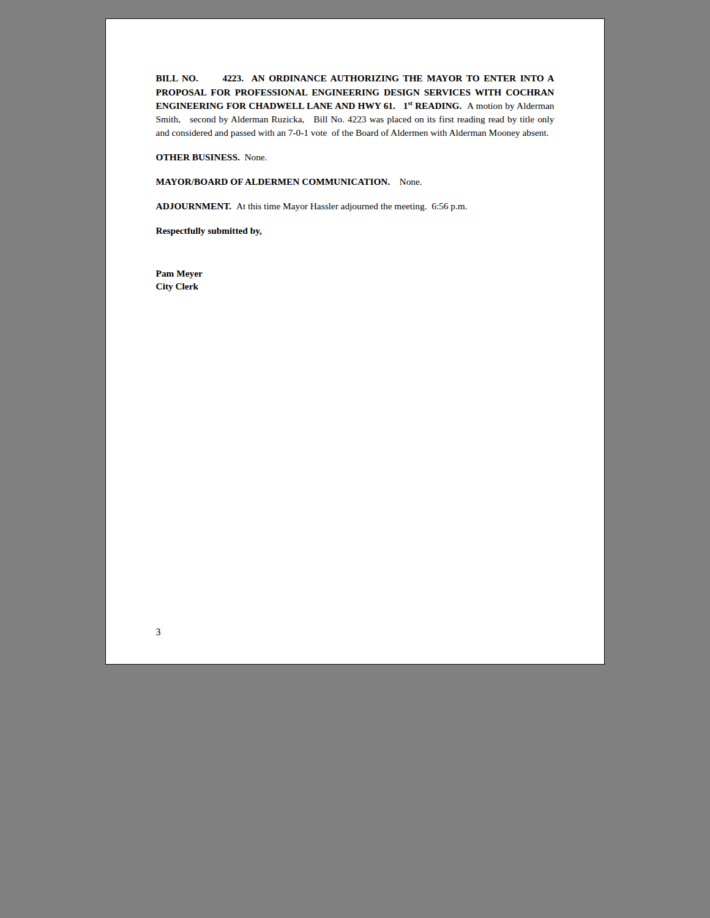BILL NO. 4223. AN ORDINANCE AUTHORIZING THE MAYOR TO ENTER INTO A PROPOSAL FOR PROFESSIONAL ENGINEERING DESIGN SERVICES WITH COCHRAN ENGINEERING FOR CHADWELL LANE AND HWY 61. 1st READING. A motion by Alderman Smith, second by Alderman Ruzicka, Bill No. 4223 was placed on its first reading read by title only and considered and passed with an 7-0-1 vote of the Board of Aldermen with Alderman Mooney absent.
OTHER BUSINESS. None.
MAYOR/BOARD OF ALDERMEN COMMUNICATION. None.
ADJOURNMENT. At this time Mayor Hassler adjourned the meeting. 6:56 p.m.
Respectfully submitted by,
Pam Meyer
City Clerk
3